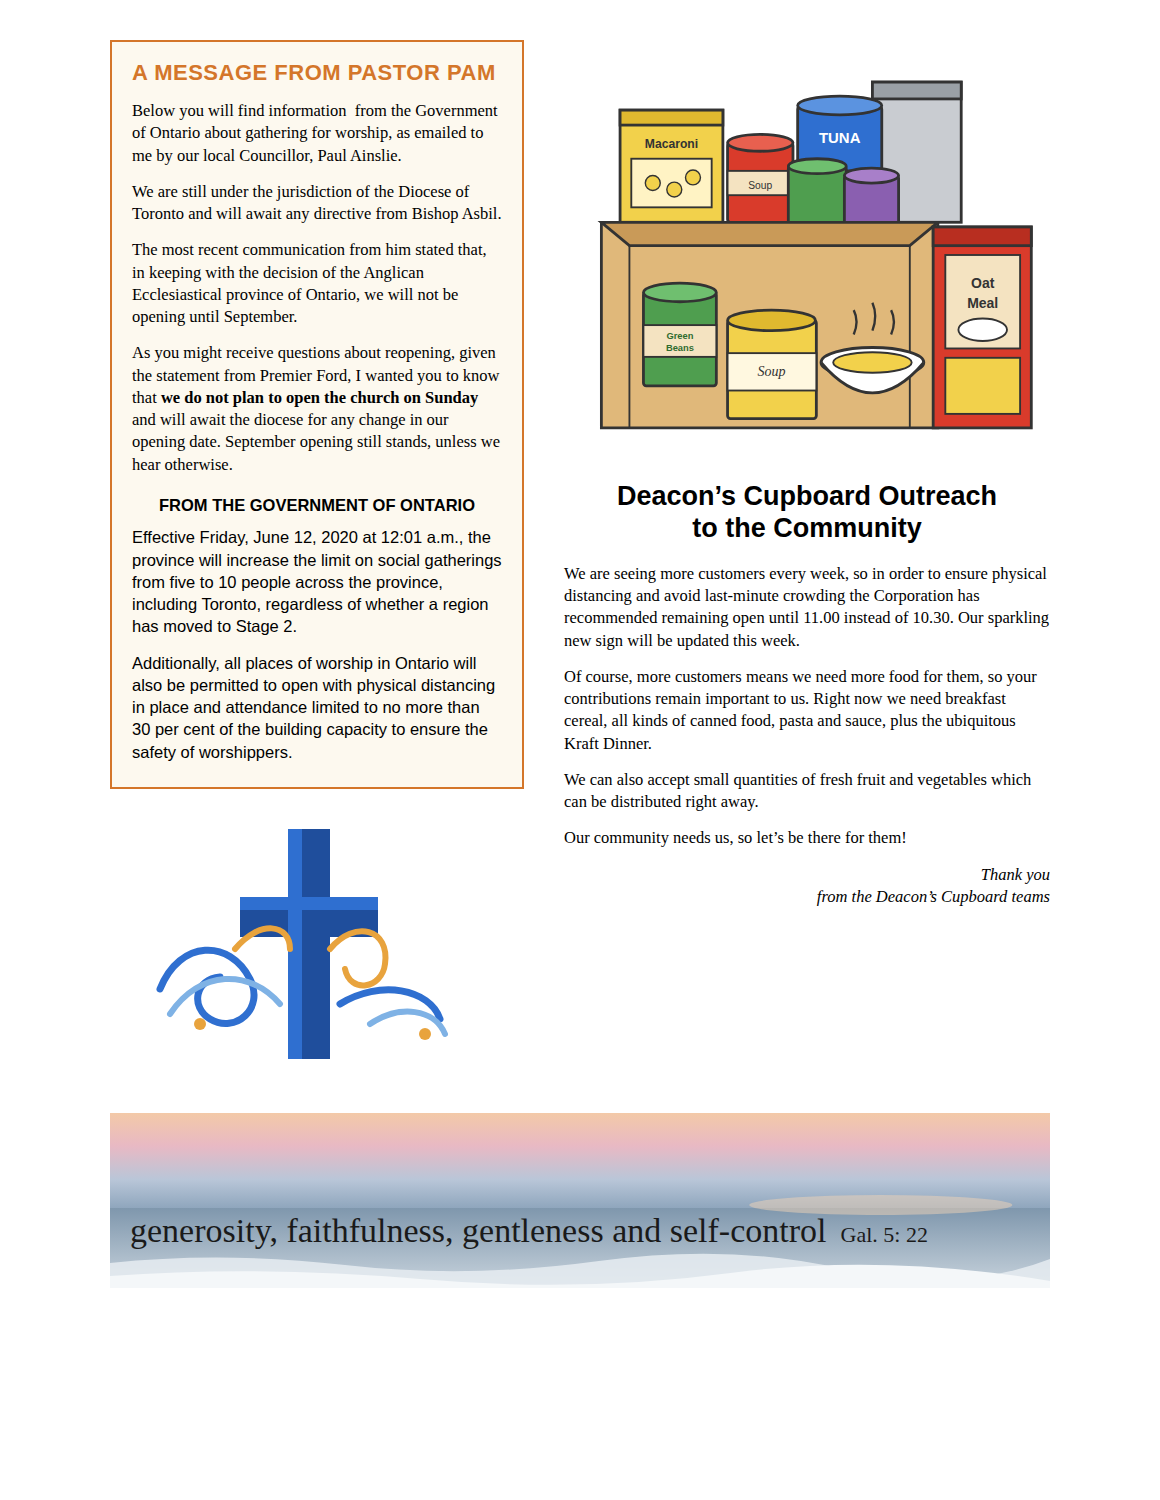A MESSAGE FROM PASTOR PAM
Below you will find information from the Government of Ontario about gathering for worship, as emailed to me by our local Councillor, Paul Ainslie.
We are still under the jurisdiction of the Diocese of Toronto and will await any directive from Bishop Asbil.
The most recent communication from him stated that, in keeping with the decision of the Anglican Ecclesiastical province of Ontario, we will not be opening until September.
As you might receive questions about reopening, given the statement from Premier Ford, I wanted you to know that we do not plan to open the church on Sunday and will await the diocese for any change in our opening date. September opening still stands, unless we hear otherwise.
FROM THE GOVERNMENT OF ONTARIO
Effective Friday, June 12, 2020 at 12:01 a.m., the province will increase the limit on social gatherings from five to 10 people across the province, including Toronto, regardless of whether a region has moved to Stage 2.
Additionally, all places of worship in Ontario will also be permitted to open with physical distancing in place and attendance limited to no more than 30 per cent of the building capacity to ensure the safety of worshippers.
Macaroni TUNA Soup Oat Meal Green Beans Soup
Deacon’s Cupboard Outreach
to the Community
We are seeing more customers every week, so in order to ensure physical distancing and avoid last-minute crowding the Corporation has recommended remaining open until 11.00 instead of 10.30. Our sparkling new sign will be updated this week.
Of course, more customers means we need more food for them, so your contributions remain important to us. Right now we need breakfast cereal, all kinds of canned food, pasta and sauce, plus the ubiquitous Kraft Dinner.
We can also accept small quantities of fresh fruit and vegetables which can be distributed right away.
Our community needs us, so let’s be there for them!
Thank you
from the Deacon’s Cupboard teams
generosity, faithfulness, gentleness and self-controlGal. 5: 22